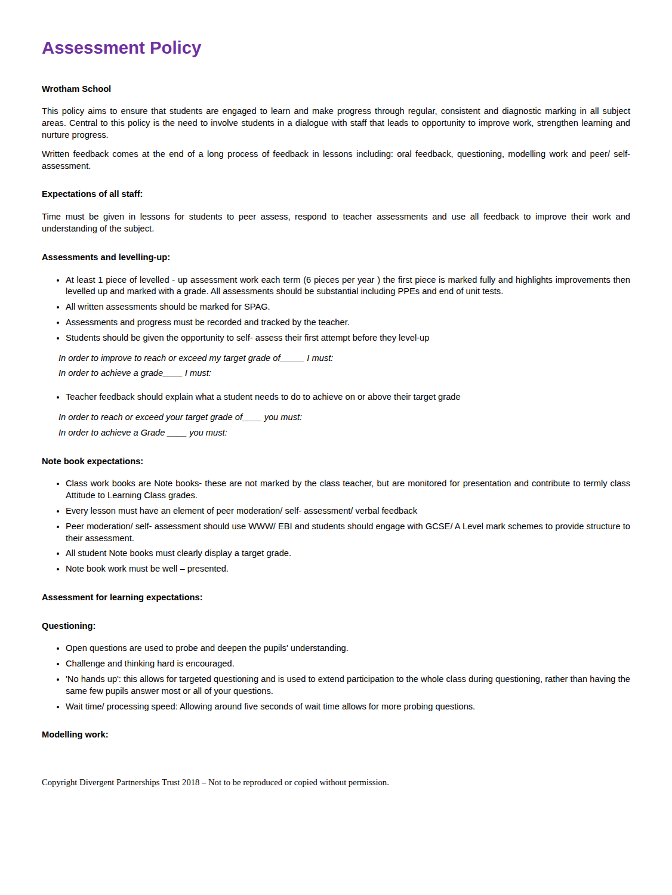Assessment Policy
Wrotham School
This policy aims to ensure that students are engaged to learn and make progress through regular, consistent and diagnostic marking in all subject areas. Central to this policy is the need to involve students in a dialogue with staff that leads to opportunity to improve work, strengthen learning and nurture progress.
Written feedback comes at the end of a long process of feedback in lessons including: oral feedback, questioning, modelling work and peer/ self- assessment.
Expectations of all staff:
Time must be given in lessons for students to peer assess, respond to teacher assessments and use all feedback to improve their work and understanding of the subject.
Assessments and levelling-up:
At least 1 piece of levelled - up assessment work each term (6 pieces per year ) the first piece is marked fully and highlights improvements then levelled up and marked with a grade. All assessments should be substantial including PPEs and end of unit tests.
All written assessments should be marked for SPAG.
Assessments and progress must be recorded and tracked by the teacher.
Students should be given the opportunity to self- assess their first attempt before they level-up
In order to improve to reach or exceed my target grade of_____ I must:
In order to achieve a grade____ I must:
Teacher feedback should explain what a student needs to do to achieve on or above their target grade
In order to reach or exceed your target grade of____ you must:
In order to achieve a Grade ____ you must:
Note book expectations:
Class work books are Note books- these are not marked by the class teacher, but are monitored for presentation and contribute to termly class Attitude to Learning Class grades.
Every lesson must have an element of peer moderation/ self- assessment/ verbal feedback
Peer moderation/ self- assessment should use WWW/ EBI and students should engage with GCSE/ A Level mark schemes to provide structure to their assessment.
All student Note books must clearly display a target grade.
Note book work must be well – presented.
Assessment for learning expectations:
Questioning:
Open questions are used to probe and deepen the pupils' understanding.
Challenge and thinking hard is encouraged.
'No hands up': this allows for targeted questioning and is used to extend participation to the whole class during questioning, rather than having the same few pupils answer most or all of your questions.
Wait time/ processing speed: Allowing around five seconds of wait time allows for more probing questions.
Modelling work:
Copyright Divergent Partnerships Trust 2018 – Not to be reproduced or copied without permission.